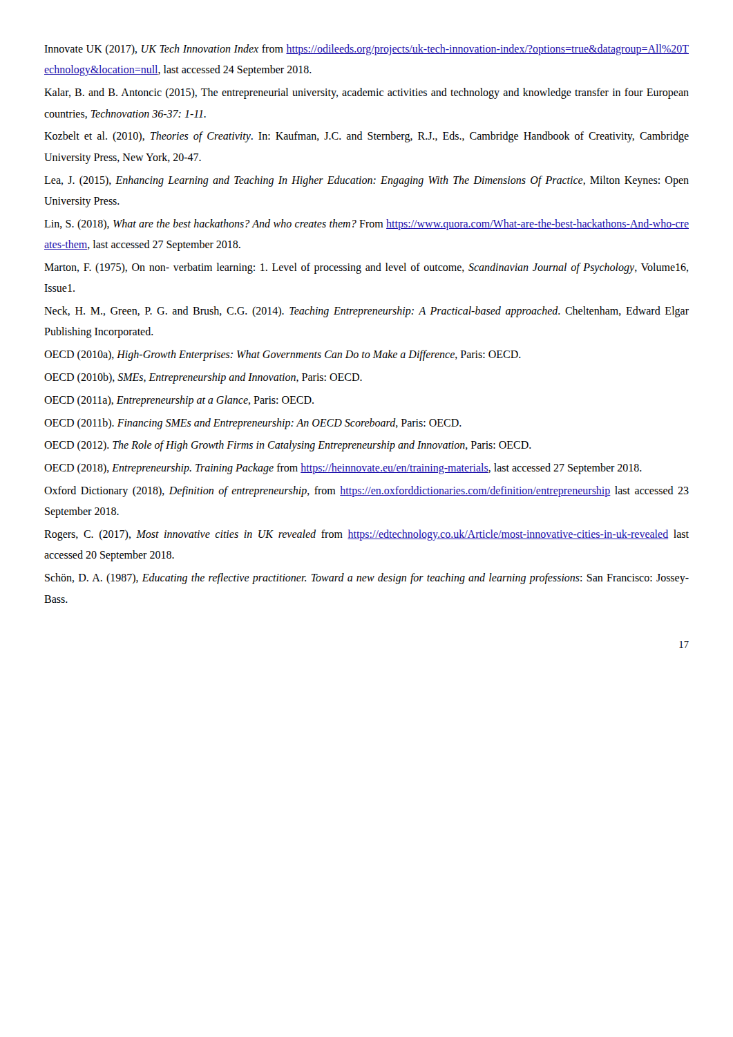Innovate UK (2017), UK Tech Innovation Index from https://odileeds.org/projects/uk-tech-innovation-index/?options=true&datagroup=All%20Technology&location=null, last accessed 24 September 2018.
Kalar, B. and B. Antoncic (2015), The entrepreneurial university, academic activities and technology and knowledge transfer in four European countries, Technovation 36-37: 1-11.
Kozbelt et al. (2010), Theories of Creativity. In: Kaufman, J.C. and Sternberg, R.J., Eds., Cambridge Handbook of Creativity, Cambridge University Press, New York, 20-47.
Lea, J. (2015), Enhancing Learning and Teaching In Higher Education: Engaging With The Dimensions Of Practice, Milton Keynes: Open University Press.
Lin, S. (2018), What are the best hackathons? And who creates them? From https://www.quora.com/What-are-the-best-hackathons-And-who-creates-them, last accessed 27 September 2018.
Marton, F. (1975), On non‐ verbatim learning: 1. Level of processing and level of outcome, Scandinavian Journal of Psychology, Volume16, Issue1.
Neck, H. M., Green, P. G. and Brush, C.G. (2014). Teaching Entrepreneurship: A Practical-based approached. Cheltenham, Edward Elgar Publishing Incorporated.
OECD (2010a), High-Growth Enterprises: What Governments Can Do to Make a Difference, Paris: OECD.
OECD (2010b), SMEs, Entrepreneurship and Innovation, Paris: OECD.
OECD (2011a), Entrepreneurship at a Glance, Paris: OECD.
OECD (2011b). Financing SMEs and Entrepreneurship: An OECD Scoreboard, Paris: OECD.
OECD (2012). The Role of High Growth Firms in Catalysing Entrepreneurship and Innovation, Paris: OECD.
OECD (2018), Entrepreneurship. Training Package from https://heinnovate.eu/en/training-materials, last accessed 27 September 2018.
Oxford Dictionary (2018), Definition of entrepreneurship, from https://en.oxforddictionaries.com/definition/entrepreneurship last accessed 23 September 2018.
Rogers, C. (2017), Most innovative cities in UK revealed from https://edtechnology.co.uk/Article/most-innovative-cities-in-uk-revealed last accessed 20 September 2018.
Schön, D. A. (1987), Educating the reflective practitioner. Toward a new design for teaching and learning professions: San Francisco: Jossey-Bass.
17